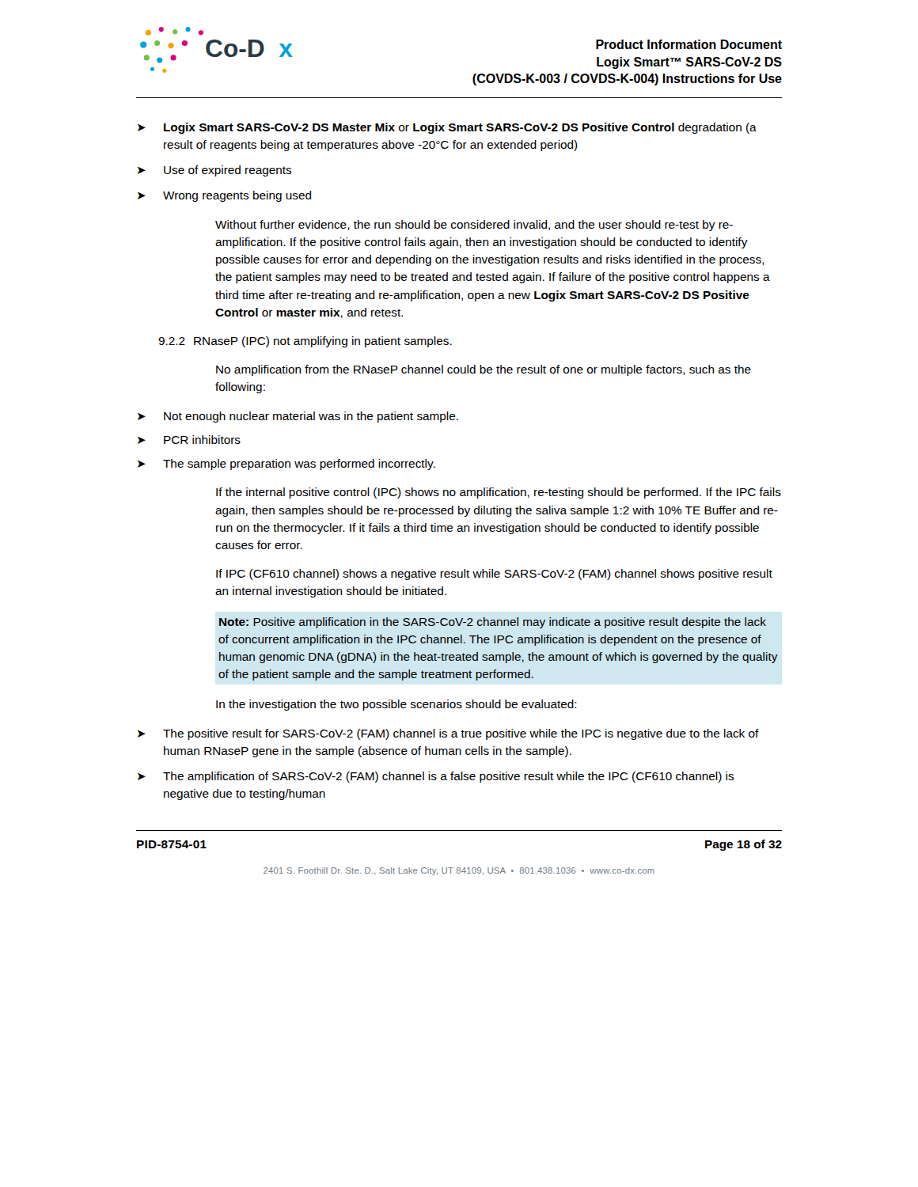Co-D x
Product Information Document
Logix Smart™ SARS-CoV-2 DS
(COVDS-K-003 / COVDS-K-004) Instructions for Use
Logix Smart SARS-CoV-2 DS Master Mix or Logix Smart SARS-CoV-2 DS Positive Control degradation (a result of reagents being at temperatures above -20°C for an extended period)
Use of expired reagents
Wrong reagents being used
Without further evidence, the run should be considered invalid, and the user should re-test by re-amplification. If the positive control fails again, then an investigation should be conducted to identify possible causes for error and depending on the investigation results and risks identified in the process, the patient samples may need to be treated and tested again. If failure of the positive control happens a third time after re-treating and re-amplification, open a new Logix Smart SARS-CoV-2 DS Positive Control or master mix, and retest.
9.2.2
RNaseP (IPC) not amplifying in patient samples.
No amplification from the RNaseP channel could be the result of one or multiple factors, such as the following:
Not enough nuclear material was in the patient sample.
PCR inhibitors
The sample preparation was performed incorrectly.
If the internal positive control (IPC) shows no amplification, re-testing should be performed. If the IPC fails again, then samples should be re-processed by diluting the saliva sample 1:2 with 10% TE Buffer and re-run on the thermocycler. If it fails a third time an investigation should be conducted to identify possible causes for error.
If IPC (CF610 channel) shows a negative result while SARS-CoV-2 (FAM) channel shows positive result an internal investigation should be initiated.
Note: Positive amplification in the SARS-CoV-2 channel may indicate a positive result despite the lack of concurrent amplification in the IPC channel. The IPC amplification is dependent on the presence of human genomic DNA (gDNA) in the heat-treated sample, the amount of which is governed by the quality of the patient sample and the sample treatment performed.
In the investigation the two possible scenarios should be evaluated:
The positive result for SARS-CoV-2 (FAM) channel is a true positive while the IPC is negative due to the lack of human RNaseP gene in the sample (absence of human cells in the sample).
The amplification of SARS-CoV-2 (FAM) channel is a false positive result while the IPC (CF610 channel) is negative due to testing/human
PID-8754-01
Page 18 of 32
2401 S. Foothill Dr. Ste. D., Salt Lake City, UT 84109, USA • 801.438.1036 • www.co-dx.com